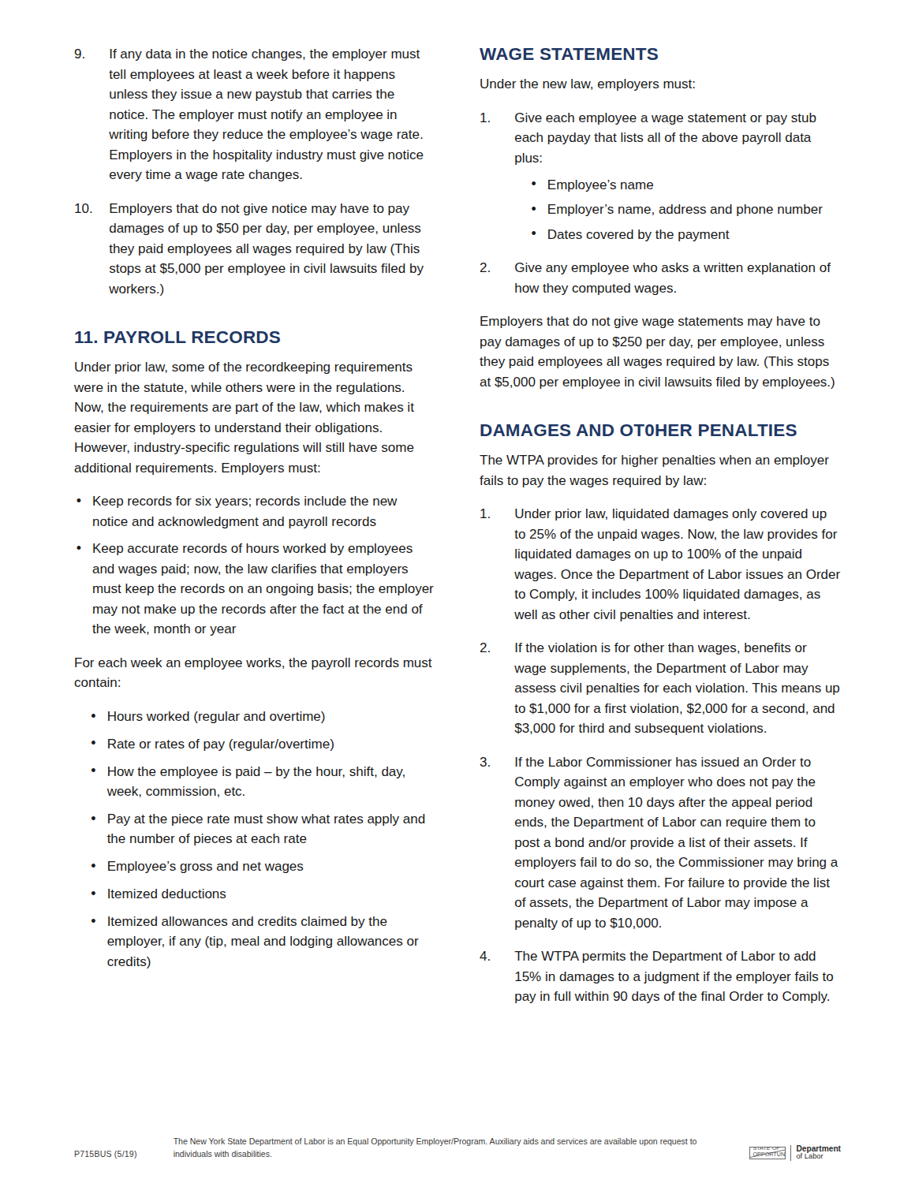9. If any data in the notice changes, the employer must tell employees at least a week before it happens unless they issue a new paystub that carries the notice. The employer must notify an employee in writing before they reduce the employee’s wage rate. Employers in the hospitality industry must give notice every time a wage rate changes.
10. Employers that do not give notice may have to pay damages of up to $50 per day, per employee, unless they paid employees all wages required by law (This stops at $5,000 per employee in civil lawsuits filed by workers.)
11. Payroll Records
Under prior law, some of the recordkeeping requirements were in the statute, while others were in the regulations. Now, the requirements are part of the law, which makes it easier for employers to understand their obligations. However, industry-specific regulations will still have some additional requirements. Employers must:
Keep records for six years; records include the new notice and acknowledgment and payroll records
Keep accurate records of hours worked by employees and wages paid; now, the law clarifies that employers must keep the records on an ongoing basis; the employer may not make up the records after the fact at the end of the week, month or year
For each week an employee works, the payroll records must contain:
Hours worked (regular and overtime)
Rate or rates of pay (regular/overtime)
How the employee is paid – by the hour, shift, day, week, commission, etc.
Pay at the piece rate must show what rates apply and the number of pieces at each rate
Employee’s gross and net wages
Itemized deductions
Itemized allowances and credits claimed by the employer, if any (tip, meal and lodging allowances or credits)
Wage Statements
Under the new law, employers must:
1. Give each employee a wage statement or pay stub each payday that lists all of the above payroll data plus:
Employee’s name
Employer’s name, address and phone number
Dates covered by the payment
2. Give any employee who asks a written explanation of how they computed wages.
Employers that do not give wage statements may have to pay damages of up to $250 per day, per employee, unless they paid employees all wages required by law. (This stops at $5,000 per employee in civil lawsuits filed by employees.)
Damages and Ot0her Penalties
The WTPA provides for higher penalties when an employer fails to pay the wages required by law:
1. Under prior law, liquidated damages only covered up to 25% of the unpaid wages. Now, the law provides for liquidated damages on up to 100% of the unpaid wages. Once the Department of Labor issues an Order to Comply, it includes 100% liquidated damages, as well as other civil penalties and interest.
2. If the violation is for other than wages, benefits or wage supplements, the Department of Labor may assess civil penalties for each violation. This means up to $1,000 for a first violation, $2,000 for a second, and $3,000 for third and subsequent violations.
3. If the Labor Commissioner has issued an Order to Comply against an employer who does not pay the money owed, then 10 days after the appeal period ends, the Department of Labor can require them to post a bond and/or provide a list of their assets. If employers fail to do so, the Commissioner may bring a court case against them. For failure to provide the list of assets, the Department of Labor may impose a penalty of up to $10,000.
4. The WTPA permits the Department of Labor to add 15% in damages to a judgment if the employer fails to pay in full within 90 days of the final Order to Comply.
P715BUS (5/19)
The New York State Department of Labor is an Equal Opportunity Employer/Program. Auxiliary aids and services are available upon request to individuals with disabilities.
NEW YORK
STATE OF
OPPORTUNITY. Departmentof Labor